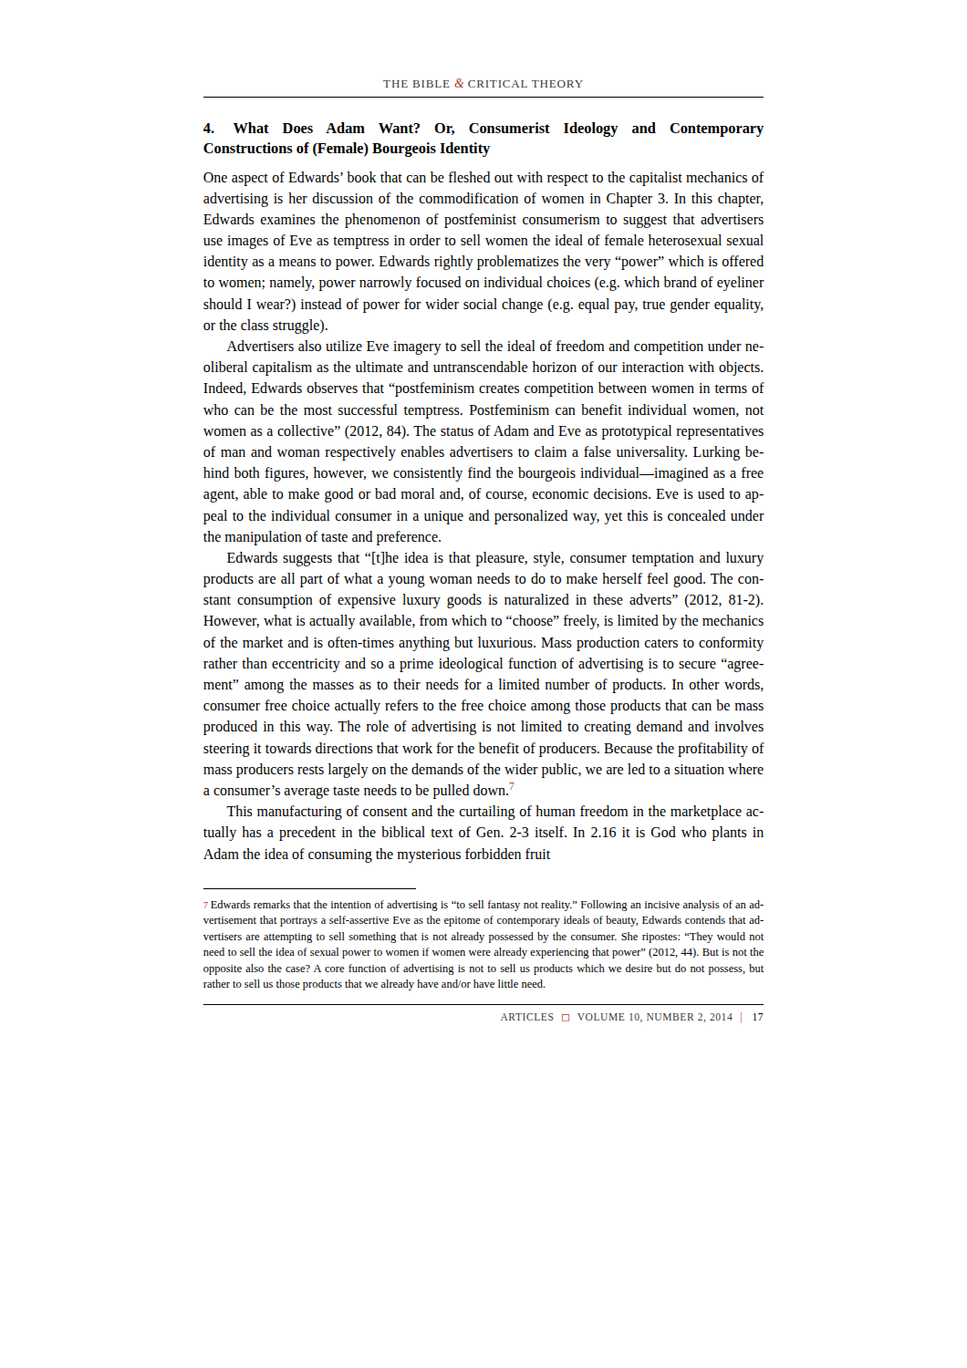THE BIBLE & CRITICAL THEORY
4. What Does Adam Want? Or, Consumerist Ideology and Contemporary Constructions of (Female) Bourgeois Identity
One aspect of Edwards’ book that can be fleshed out with respect to the capitalist mechanics of advertising is her discussion of the commodification of women in Chapter 3. In this chapter, Edwards examines the phenomenon of postfeminist consumerism to suggest that advertisers use images of Eve as temptress in order to sell women the ideal of female heterosexual sexual identity as a means to power. Edwards rightly problematizes the very “power” which is offered to women; namely, power narrowly focused on individual choices (e.g. which brand of eyeliner should I wear?) instead of power for wider social change (e.g. equal pay, true gender equality, or the class struggle).
Advertisers also utilize Eve imagery to sell the ideal of freedom and competition under neoliberal capitalism as the ultimate and untranscendable horizon of our interaction with objects. Indeed, Edwards observes that “postfeminism creates competition between women in terms of who can be the most successful temptress. Postfeminism can benefit individual women, not women as a collective” (2012, 84). The status of Adam and Eve as prototypical representatives of man and woman respectively enables advertisers to claim a false universality. Lurking behind both figures, however, we consistently find the bourgeois individual—imagined as a free agent, able to make good or bad moral and, of course, economic decisions. Eve is used to appeal to the individual consumer in a unique and personalized way, yet this is concealed under the manipulation of taste and preference.
Edwards suggests that “[t]he idea is that pleasure, style, consumer temptation and luxury products are all part of what a young woman needs to do to make herself feel good. The constant consumption of expensive luxury goods is naturalized in these adverts” (2012, 81-2). However, what is actually available, from which to “choose” freely, is limited by the mechanics of the market and is often-times anything but luxurious. Mass production caters to conformity rather than eccentricity and so a prime ideological function of advertising is to secure “agreement” among the masses as to their needs for a limited number of products. In other words, consumer free choice actually refers to the free choice among those products that can be mass produced in this way. The role of advertising is not limited to creating demand and involves steering it towards directions that work for the benefit of producers. Because the profitability of mass producers rests largely on the demands of the wider public, we are led to a situation where a consumer’s average taste needs to be pulled down.7
This manufacturing of consent and the curtailing of human freedom in the marketplace actually has a precedent in the biblical text of Gen. 2-3 itself. In 2.16 it is God who plants in Adam the idea of consuming the mysterious forbidden fruit
7 Edwards remarks that the intention of advertising is “to sell fantasy not reality.” Following an incisive analysis of an advertisement that portrays a self-assertive Eve as the epitome of contemporary ideals of beauty, Edwards contends that advertisers are attempting to sell something that is not already possessed by the consumer. She ripostes: “They would not need to sell the idea of sexual power to women if women were already experiencing that power” (2012, 44). But is not the opposite also the case? A core function of advertising is not to sell us products which we desire but do not possess, but rather to sell us those products that we already have and/or have little need.
ARTICLES ◻ VOLUME 10, NUMBER 2, 2014 |17